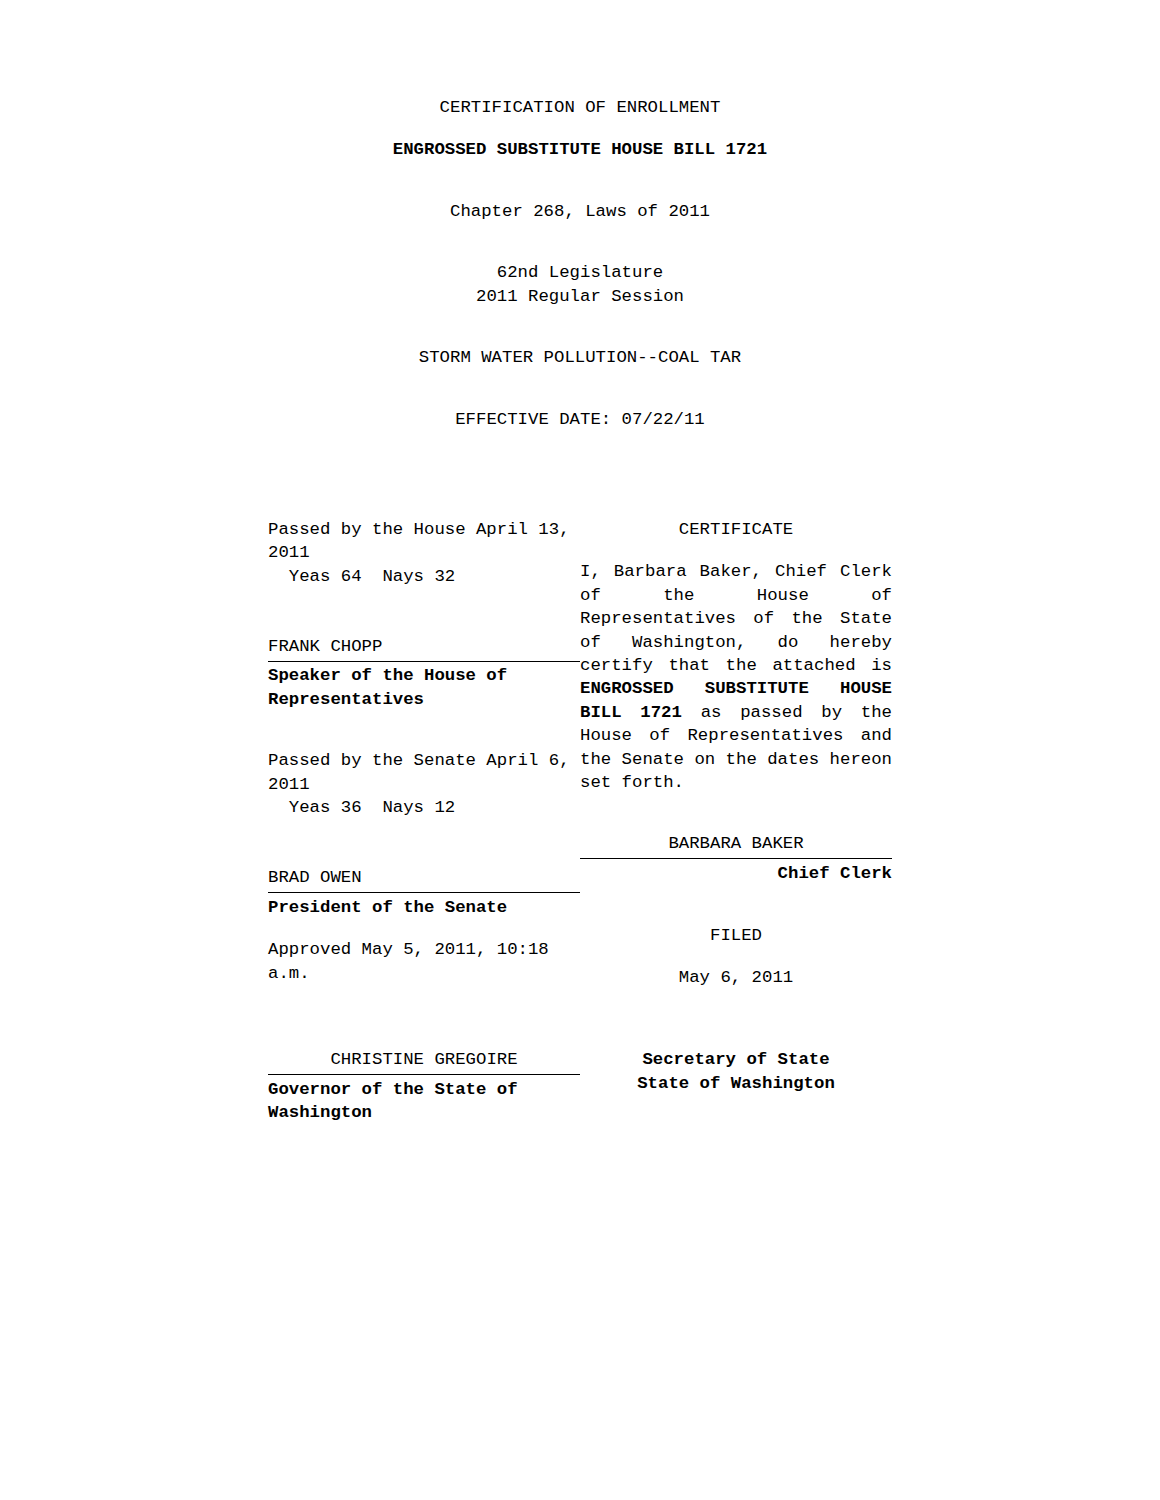CERTIFICATION OF ENROLLMENT
ENGROSSED SUBSTITUTE HOUSE BILL 1721
Chapter 268, Laws of 2011
62nd Legislature
2011 Regular Session
STORM WATER POLLUTION--COAL TAR
EFFECTIVE DATE: 07/22/11
| Passed by the House April 13, 2011 Yeas 64 Nays 32 FRANK CHOPP Speaker of the House of Representatives Passed by the Senate April 6, 2011 Yeas 36 Nays 12 BRAD OWEN President of the Senate Approved May 5, 2011, 10:18 a.m. | CERTIFICATE I, Barbara Baker, Chief Clerk of the House of Representatives of the State of Washington, do hereby certify that the attached is ENGROSSED SUBSTITUTE HOUSE BILL 1721 as passed by the House of Representatives and the Senate on the dates hereon set forth. BARBARA BAKER Chief Clerk FILED May 6, 2011 |
| CHRISTINE GREGOIRE Governor of the State of Washington | Secretary of State State of Washington |